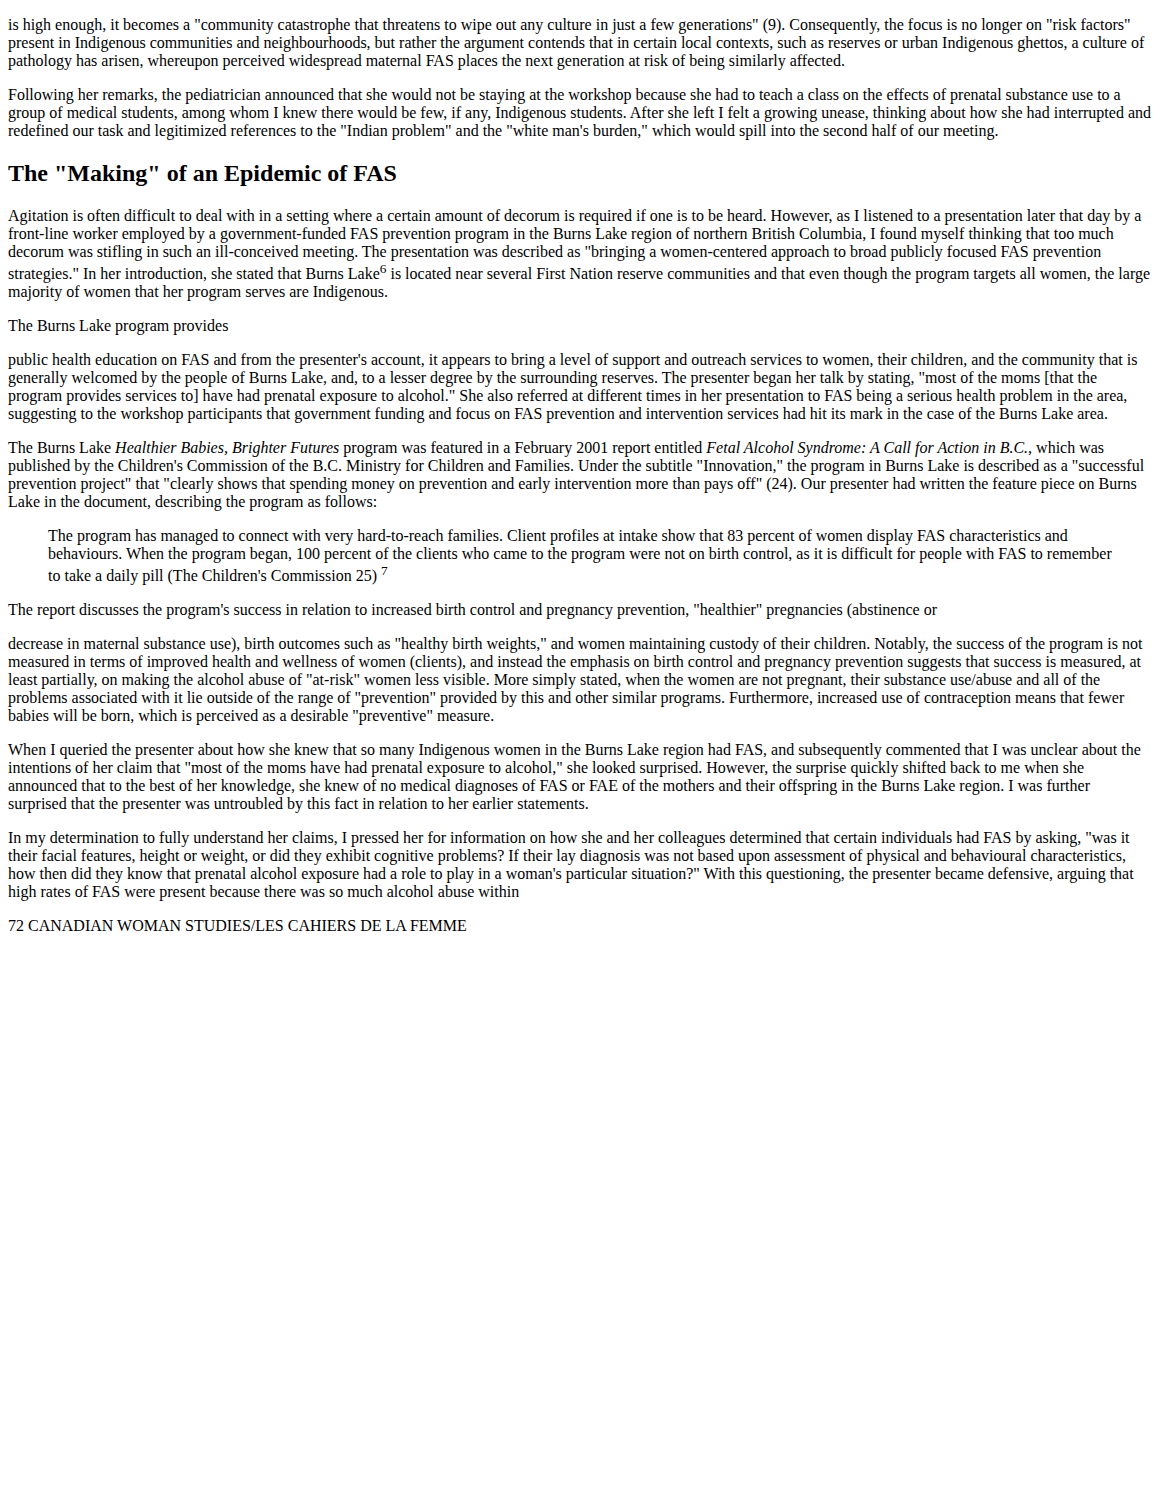is high enough, it becomes a "community catastrophe that threatens to wipe out any culture in just a few generations" (9). Consequently, the focus is no longer on "risk factors" present in Indigenous communities and neighbourhoods, but rather the argument contends that in certain local contexts, such as reserves or urban Indigenous ghettos, a culture of pathology has arisen, whereupon perceived widespread maternal FAS places the next generation at risk of being similarly affected.
Following her remarks, the pediatrician announced that she would not be staying at the workshop because she had to teach a class on the effects of prenatal substance use to a group of medical students, among whom I knew there would be few, if any, Indigenous students. After she left I felt a growing unease, thinking about how she had interrupted and redefined our task and legitimized references to the "Indian problem" and the "white man's burden," which would spill into the second half of our meeting.
The "Making" of an Epidemic of FAS
Agitation is often difficult to deal with in a setting where a certain amount of decorum is required if one is to be heard. However, as I listened to a presentation later that day by a front-line worker employed by a government-funded FAS prevention program in the Burns Lake region of northern British Columbia, I found myself thinking that too much decorum was stifling in such an ill-conceived meeting. The presentation was described as "bringing a women-centered approach to broad publicly focused FAS prevention strategies." In her introduction, she stated that Burns Lake6 is located near several First Nation reserve communities and that even though the program targets all women, the large majority of women that her program serves are Indigenous.
The Burns Lake program provides
public health education on FAS and from the presenter's account, it appears to bring a level of support and outreach services to women, their children, and the community that is generally welcomed by the people of Burns Lake, and, to a lesser degree by the surrounding reserves. The presenter began her talk by stating, "most of the moms [that the program provides services to] have had prenatal exposure to alcohol." She also referred at different times in her presentation to FAS being a serious health problem in the area, suggesting to the workshop participants that government funding and focus on FAS prevention and intervention services had hit its mark in the case of the Burns Lake area.
The Burns Lake Healthier Babies, Brighter Futures program was featured in a February 2001 report entitled Fetal Alcohol Syndrome: A Call for Action in B.C., which was published by the Children's Commission of the B.C. Ministry for Children and Families. Under the subtitle "Innovation," the program in Burns Lake is described as a "successful prevention project" that "clearly shows that spending money on prevention and early intervention more than pays off" (24). Our presenter had written the feature piece on Burns Lake in the document, describing the program as follows:
The program has managed to connect with very hard-to-reach families. Client profiles at intake show that 83 percent of women display FAS characteristics and behaviours. When the program began, 100 percent of the clients who came to the program were not on birth control, as it is difficult for people with FAS to remember to take a daily pill (The Children's Commission 25) 7
The report discusses the program's success in relation to increased birth control and pregnancy prevention, "healthier" pregnancies (abstinence or
decrease in maternal substance use), birth outcomes such as "healthy birth weights," and women maintaining custody of their children. Notably, the success of the program is not measured in terms of improved health and wellness of women (clients), and instead the emphasis on birth control and pregnancy prevention suggests that success is measured, at least partially, on making the alcohol abuse of "at-risk" women less visible. More simply stated, when the women are not pregnant, their substance use/abuse and all of the problems associated with it lie outside of the range of "prevention" provided by this and other similar programs. Furthermore, increased use of contraception means that fewer babies will be born, which is perceived as a desirable "preventive" measure.
When I queried the presenter about how she knew that so many Indigenous women in the Burns Lake region had FAS, and subsequently commented that I was unclear about the intentions of her claim that "most of the moms have had prenatal exposure to alcohol," she looked surprised. However, the surprise quickly shifted back to me when she announced that to the best of her knowledge, she knew of no medical diagnoses of FAS or FAE of the mothers and their offspring in the Burns Lake region. I was further surprised that the presenter was untroubled by this fact in relation to her earlier statements.
In my determination to fully understand her claims, I pressed her for information on how she and her colleagues determined that certain individuals had FAS by asking, "was it their facial features, height or weight, or did they exhibit cognitive problems? If their lay diagnosis was not based upon assessment of physical and behavioural characteristics, how then did they know that prenatal alcohol exposure had a role to play in a woman's particular situation?" With this questioning, the presenter became defensive, arguing that high rates of FAS were present because there was so much alcohol abuse within
72 CANADIAN WOMAN STUDIES/LES CAHIERS DE LA FEMME